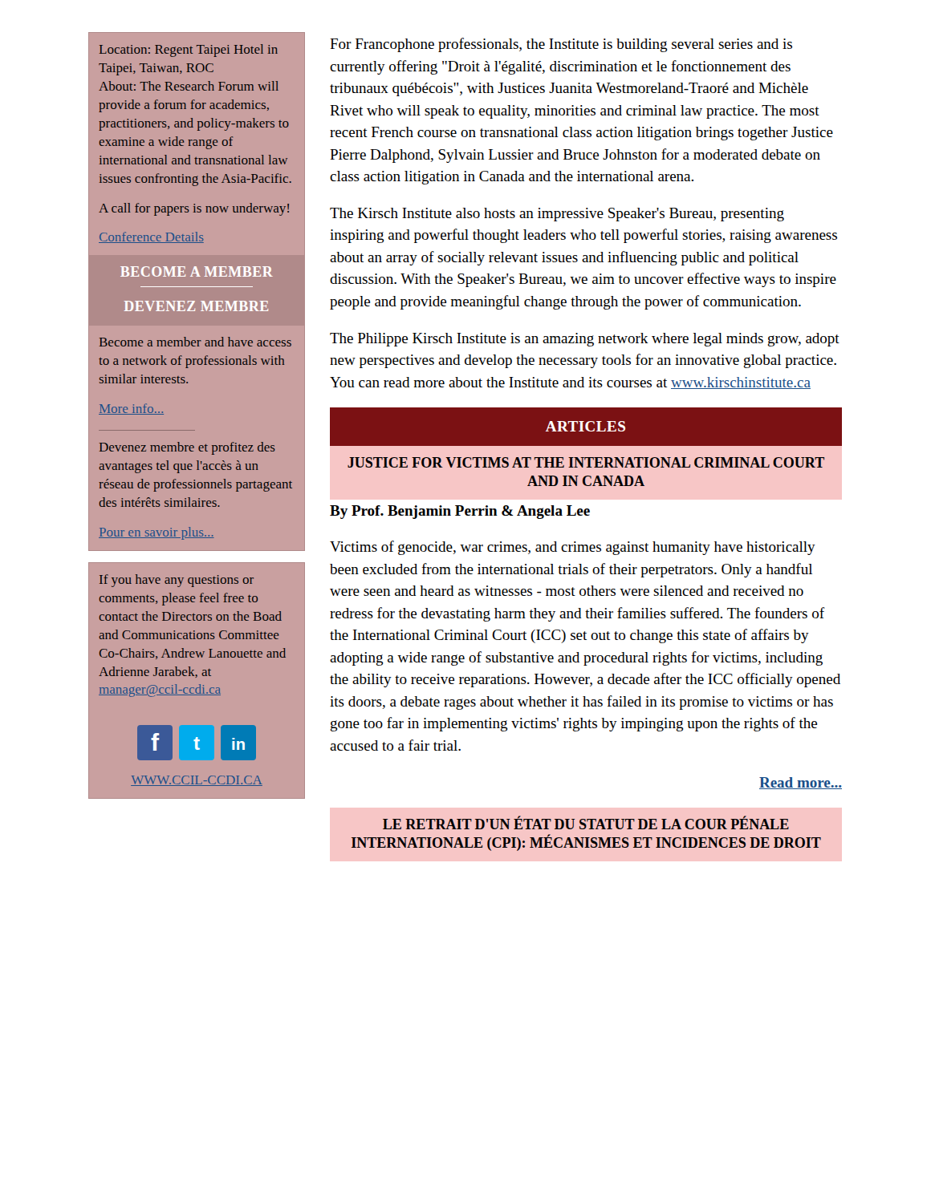| Location: Regent Taipei Hotel in Taipei, Taiwan, ROC About: The Research Forum will provide a forum for academics, practitioners, and policy-makers to examine a wide range of international and transnational law issues confronting the Asia-Pacific. A call for papers is now underway! Conference Details BECOME A MEMBER DEVENEZ MEMBRE Become a member and have access to a network of professionals with similar interests. More info... Devenez membre et profitez des avantages tel que l'accès à un réseau de professionnels partageant des intérêts similaires. Pour en savoir plus... If you have any questions or comments, please feel free to contact the Directors on the Boad and Communications Committee Co-Chairs, Andrew Lanouette and Adrienne Jarabek, at manager@ccil-ccdi.ca WWW.CCIL-CCDI.CA | | For Francophone professionals, the Institute is building several series and is currently offering "Droit à l'égalité, discrimination et le fonctionnement des tribunaux québécois", with Justices Juanita Westmoreland-Traoré and Michèle Rivet who will speak to equality, minorities and criminal law practice. The most recent French course on transnational class action litigation brings together Justice Pierre Dalphond, Sylvain Lussier and Bruce Johnston for a moderated debate on class action litigation in Canada and the international arena. The Kirsch Institute also hosts an impressive Speaker's Bureau, presenting inspiring and powerful thought leaders who tell powerful stories, raising awareness about an array of socially relevant issues and influencing public and political discussion. With the Speaker's Bureau, we aim to uncover effective ways to inspire people and provide meaningful change through the power of communication. The Philippe Kirsch Institute is an amazing network where legal minds grow, adopt new perspectives and develop the necessary tools for an innovative global practice. You can read more about the Institute and its courses at www.kirschinstitute.ca ARTICLES JUSTICE FOR VICTIMS AT THE INTERNATIONAL CRIMINAL COURT AND IN CANADA By Prof. Benjamin Perrin & Angela Lee Victims of genocide, war crimes, and crimes against humanity have historically been excluded from the international trials of their perpetrators. Only a handful were seen and heard as witnesses - most others were silenced and received no redress for the devastating harm they and their families suffered. The founders of the International Criminal Court (ICC) set out to change this state of affairs by adopting a wide range of substantive and procedural rights for victims, including the ability to receive reparations. However, a decade after the ICC officially opened its doors, a debate rages about whether it has failed in its promise to victims or has gone too far in implementing victims' rights by impinging upon the rights of the accused to a fair trial. Read more... LE RETRAIT D'UN ÉTAT DU STATUT DE LA COUR PÉNALE INTERNATIONALE (CPI): MÉCANISMES ET INCIDENCES DE DROIT |